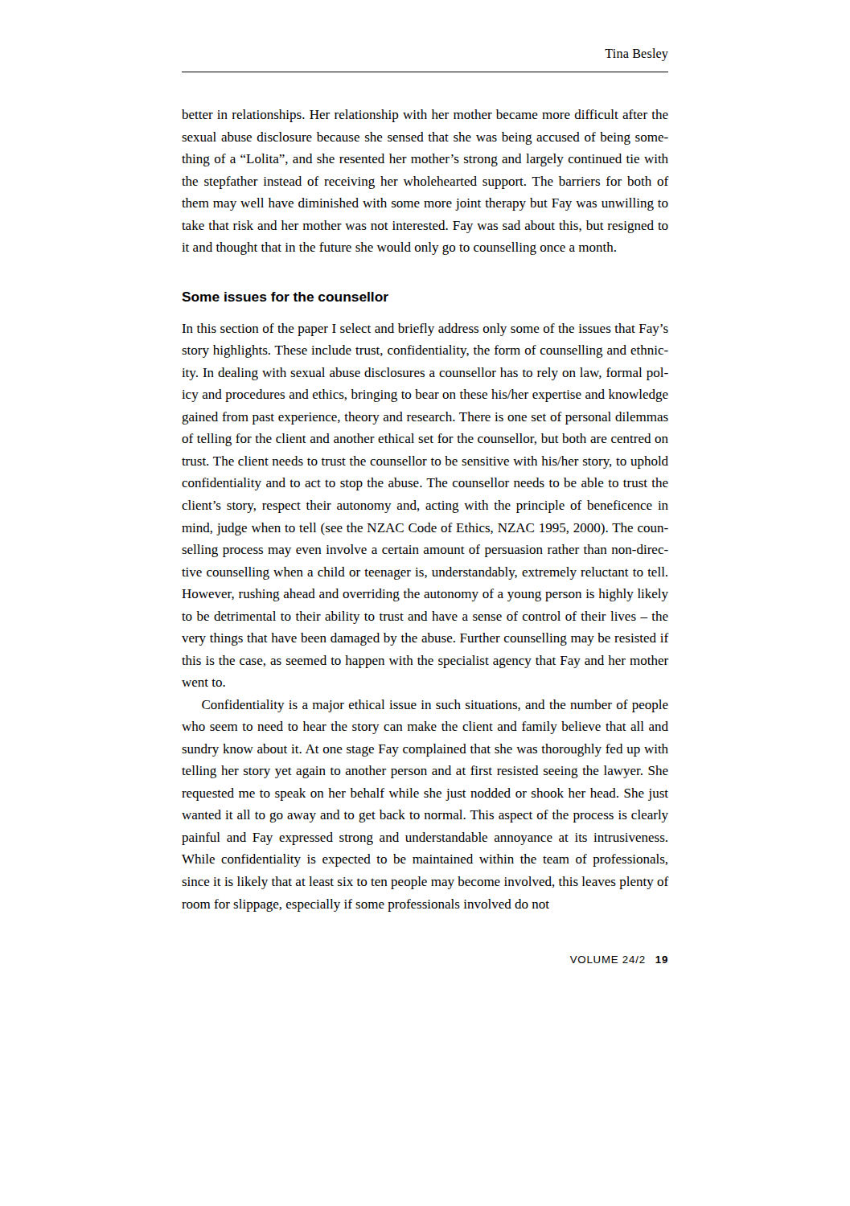Tina Besley
better in relationships. Her relationship with her mother became more difficult after the sexual abuse disclosure because she sensed that she was being accused of being something of a “Lolita”, and she resented her mother’s strong and largely continued tie with the stepfather instead of receiving her wholehearted support. The barriers for both of them may well have diminished with some more joint therapy but Fay was unwilling to take that risk and her mother was not interested. Fay was sad about this, but resigned to it and thought that in the future she would only go to counselling once a month.
Some issues for the counsellor
In this section of the paper I select and briefly address only some of the issues that Fay’s story highlights. These include trust, confidentiality, the form of counselling and ethnicity. In dealing with sexual abuse disclosures a counsellor has to rely on law, formal policy and procedures and ethics, bringing to bear on these his/her expertise and knowledge gained from past experience, theory and research. There is one set of personal dilemmas of telling for the client and another ethical set for the counsellor, but both are centred on trust. The client needs to trust the counsellor to be sensitive with his/her story, to uphold confidentiality and to act to stop the abuse. The counsellor needs to be able to trust the client’s story, respect their autonomy and, acting with the principle of beneficence in mind, judge when to tell (see the NZAC Code of Ethics, NZAC 1995, 2000). The counselling process may even involve a certain amount of persuasion rather than non-directive counselling when a child or teenager is, understandably, extremely reluctant to tell. However, rushing ahead and overriding the autonomy of a young person is highly likely to be detrimental to their ability to trust and have a sense of control of their lives – the very things that have been damaged by the abuse. Further counselling may be resisted if this is the case, as seemed to happen with the specialist agency that Fay and her mother went to.
Confidentiality is a major ethical issue in such situations, and the number of people who seem to need to hear the story can make the client and family believe that all and sundry know about it. At one stage Fay complained that she was thoroughly fed up with telling her story yet again to another person and at first resisted seeing the lawyer. She requested me to speak on her behalf while she just nodded or shook her head. She just wanted it all to go away and to get back to normal. This aspect of the process is clearly painful and Fay expressed strong and understandable annoyance at its intrusiveness. While confidentiality is expected to be maintained within the team of professionals, since it is likely that at least six to ten people may become involved, this leaves plenty of room for slippage, especially if some professionals involved do not
VOLUME 24/219